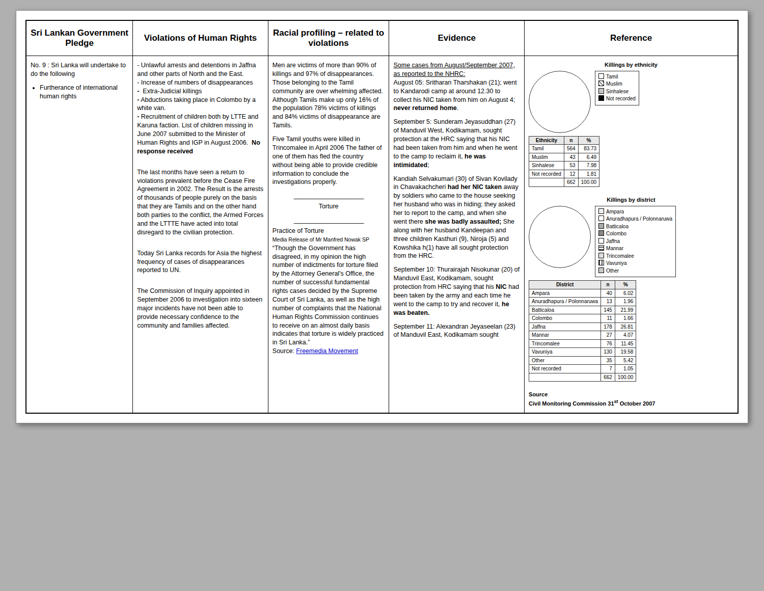| Sri Lankan Government Pledge | Violations of Human Rights | Racial profiling – related to violations | Evidence | Reference |
| --- | --- | --- | --- | --- |
| No. 9 : Sri Lanka will undertake to do the following Furtherance of international human rights | - Unlawful arrests and detentions in Jaffna and other parts of North and the East. - Increase of numbers of disappearances - Extra-Judicial killings - Abductions taking place in Colombo by a white van. - Recruitment of children both by LTTE and Karuna faction. List of children missing in June 2007 submitted to the Minister of Human Rights and IGP in August 2006. No response received The last months have seen a return to violations prevalent before the Cease Fire Agreement in 2002. The Result is the arrests of thousands of people purely on the basis that they are Tamils and on the other hand both parties to the conflict, the Armed Forces and the LTTTE have acted into total disregard to the civilian protection. Today Sri Lanka records for Asia the highest frequency of cases of disappearances reported to UN. The Commission of Inquiry appointed in September 2006 to investigation into sixteen major incidents have not been able to provide necessary confidence to the community and families affected. | Men are victims of more than 90% of killings and 97% of disappearances. Those belonging to the Tamil community are over whelming affected. Although Tamils make up only 16% of the population 78% victims of killings and 84% victims of disappearance are Tamils. Five Tamil youths were killed in Trincomalee in April 2006 The father of one of them has fled the country without being able to provide credible information to conclude the investigations properly. _______________________ Torture _______________________ Practice of Torture Media Release of Mr Manfred Nowak SP “Though the Government has disagreed, in my opinion the high number of indictments for torture filed by the Attorney General's Office, the number of successful fundamental rights cases decided by the Supreme Court of Sri Lanka, as well as the high number of complaints that the National Human Rights Commission continues to receive on an almost daily basis indicates that torture is widely practiced in Sri Lanka.” Source: Freemedia Movement | Some cases from August/September 2007, as reported to the NHRC: August 05: Sritharan Tharshakan (21); went to Kandarodi camp at around 12.30 to collect his NIC taken from him on August 4; never returned home . September 5: Sunderam Jeyasuddhan (27) of Manduvil West, Kodikamam, sought protection at the HRC saying that his NIC had been taken from him and when he went to the camp to reclaim it, he was intimidated ; Kandiah Selvakumari (30) of Sivan Kovilady in Chavakachcheri had her NIC taken away by soldiers who came to the house seeking her husband who was in hiding; they asked her to report to the camp, and when she went there she was badly assaulted; She along with her husband Kandeepan and three children Kasthuri (9), Niroja (5) and Kowshika h(1) have all sought protection from the HRC. September 10: Thurairajah Nisokunar (20) of Manduvil East, Kodikamam, sought protection from HRC saying that his NIC had been taken by the army and each time he went to the camp to try and recover it, he was beaten. September 11: Alexandran Jeyaseelan (23) of Manduvil East, Kodikamam sought | Killings by ethnicity Tamil Muslim Sinhalese Not recorded / Ethnicity / n / % / / --- / --- / --- / / Tamil / 564 / 83.73 / / Muslim / 43 / 6.49 / / Sinhalese / 53 / 7.98 / / Not recorded / 12 / 1.81 / / / 662 / 100.00 / Killings by district Ampara Anuradhapura / Polonnaruwa Batticaloa Colombo Jaffna Mannar Trincomalee Vavuniya Other / District / n / % / / --- / --- / --- / / Ampara / 40 / 6.02 / / Anuradhapura / Polonnaruwa / 13 / 1.96 / / Batticaloa / 145 / 21.99 / / Colombo / 11 / 1.66 / / Jaffna / 178 / 26.81 / / Mannar / 27 / 4.07 / / Trincomalee / 76 / 11.45 / / Vavuniya / 130 / 19.58 / / Other / 35 / 5.42 / / Not recorded / 7 / 1.05 / / / 662 / 100.00 / Source Civil Monitoring Commission 31 st October 2007 |